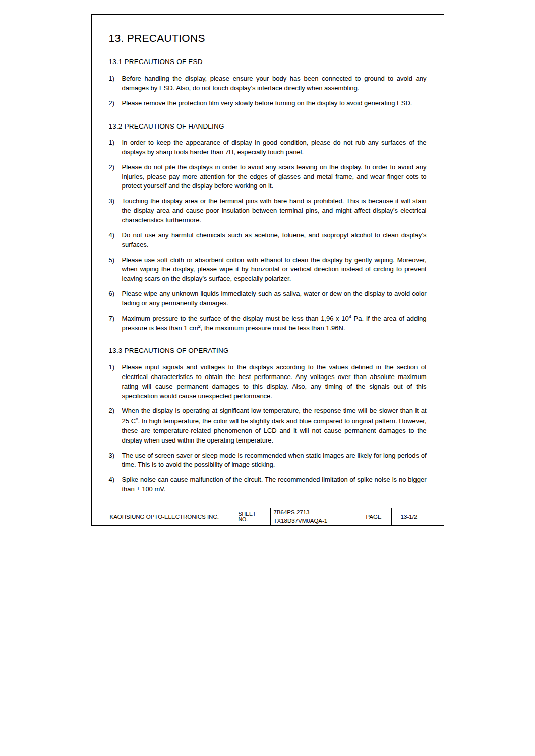13. PRECAUTIONS
13.1 PRECAUTIONS OF ESD
1) Before handling the display, please ensure your body has been connected to ground to avoid any damages by ESD. Also, do not touch display’s interface directly when assembling.
2) Please remove the protection film very slowly before turning on the display to avoid generating ESD.
13.2 PRECAUTIONS OF HANDLING
1) In order to keep the appearance of display in good condition, please do not rub any surfaces of the displays by sharp tools harder than 7H, especially touch panel.
2) Please do not pile the displays in order to avoid any scars leaving on the display. In order to avoid any injuries, please pay more attention for the edges of glasses and metal frame, and wear finger cots to protect yourself and the display before working on it.
3) Touching the display area or the terminal pins with bare hand is prohibited. This is because it will stain the display area and cause poor insulation between terminal pins, and might affect display’s electrical characteristics furthermore.
4) Do not use any harmful chemicals such as acetone, toluene, and isopropyl alcohol to clean display’s surfaces.
5) Please use soft cloth or absorbent cotton with ethanol to clean the display by gently wiping. Moreover, when wiping the display, please wipe it by horizontal or vertical direction instead of circling to prevent leaving scars on the display’s surface, especially polarizer.
6) Please wipe any unknown liquids immediately such as saliva, water or dew on the display to avoid color fading or any permanently damages.
7) Maximum pressure to the surface of the display must be less than 1,96 x 104 Pa. If the area of adding pressure is less than 1 cm2, the maximum pressure must be less than 1.96N.
13.3 PRECAUTIONS OF OPERATING
1) Please input signals and voltages to the displays according to the values defined in the section of electrical characteristics to obtain the best performance. Any voltages over than absolute maximum rating will cause permanent damages to this display. Also, any timing of the signals out of this specification would cause unexpected performance.
2) When the display is operating at significant low temperature, the response time will be slower than it at 25 C°. In high temperature, the color will be slightly dark and blue compared to original pattern. However, these are temperature-related phenomenon of LCD and it will not cause permanent damages to the display when used within the operating temperature.
3) The use of screen saver or sleep mode is recommended when static images are likely for long periods of time. This is to avoid the possibility of image sticking.
4) Spike noise can cause malfunction of the circuit. The recommended limitation of spike noise is no bigger than ± 100 mV.
KAOHSIUNG OPTO-ELECTRONICS INC.
SHEET
NO.
7B64PS 2713-TX18D37VM0AQA-1
PAGE
13-1/2